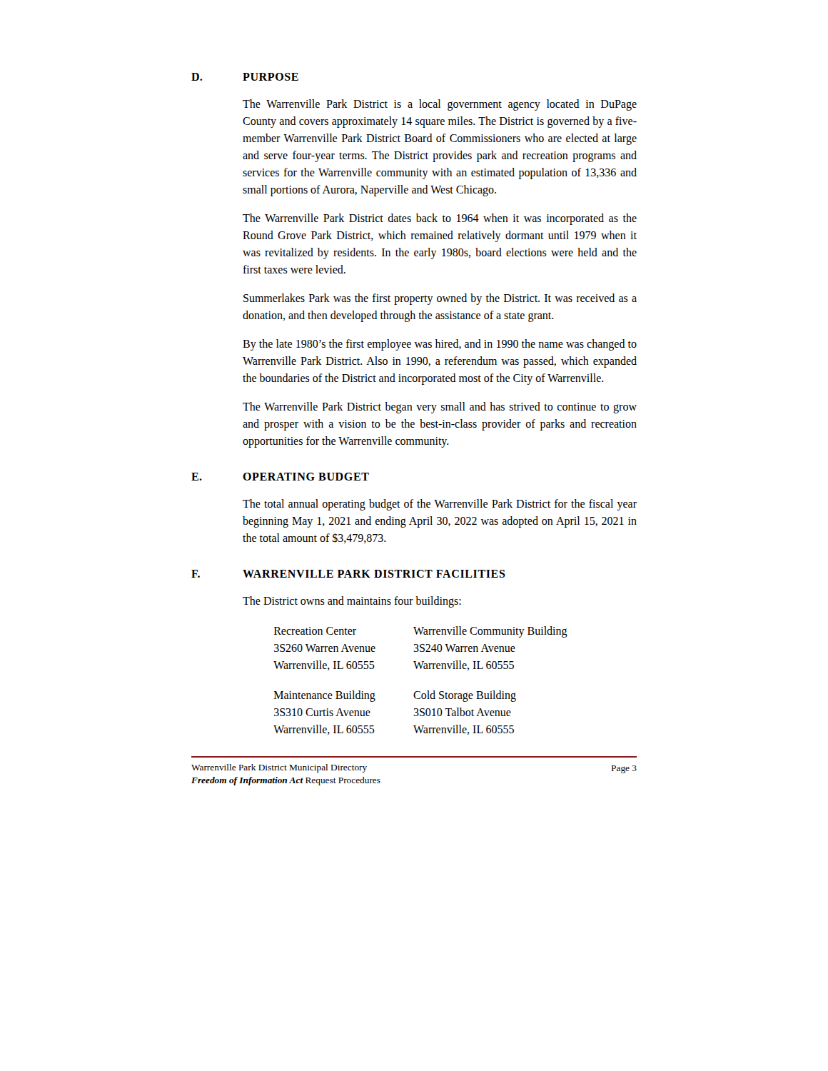D.
PURPOSE
The Warrenville Park District is a local government agency located in DuPage County and covers approximately 14 square miles. The District is governed by a five-member Warrenville Park District Board of Commissioners who are elected at large and serve four-year terms. The District provides park and recreation programs and services for the Warrenville community with an estimated population of 13,336 and small portions of Aurora, Naperville and West Chicago.
The Warrenville Park District dates back to 1964 when it was incorporated as the Round Grove Park District, which remained relatively dormant until 1979 when it was revitalized by residents. In the early 1980s, board elections were held and the first taxes were levied.
Summerlakes Park was the first property owned by the District. It was received as a donation, and then developed through the assistance of a state grant.
By the late 1980’s the first employee was hired, and in 1990 the name was changed to Warrenville Park District. Also in 1990, a referendum was passed, which expanded the boundaries of the District and incorporated most of the City of Warrenville.
The Warrenville Park District began very small and has strived to continue to grow and prosper with a vision to be the best-in-class provider of parks and recreation opportunities for the Warrenville community.
E.
OPERATING BUDGET
The total annual operating budget of the Warrenville Park District for the fiscal year beginning May 1, 2021 and ending April 30, 2022 was adopted on April 15, 2021 in the total amount of $3,479,873.
F.
WARRENVILLE PARK DISTRICT FACILITIES
The District owns and maintains four buildings:
| Recreation Center | Warrenville Community Building |
| 3S260 Warren Avenue | 3S240 Warren Avenue |
| Warrenville, IL 60555 | Warrenville, IL 60555 |
| Maintenance Building | Cold Storage Building |
| 3S310 Curtis Avenue | 3S010 Talbot Avenue |
| Warrenville, IL 60555 | Warrenville, IL 60555 |
Warrenville Park District Municipal Directory
Freedom of Information Act Request Procedures
Page 3